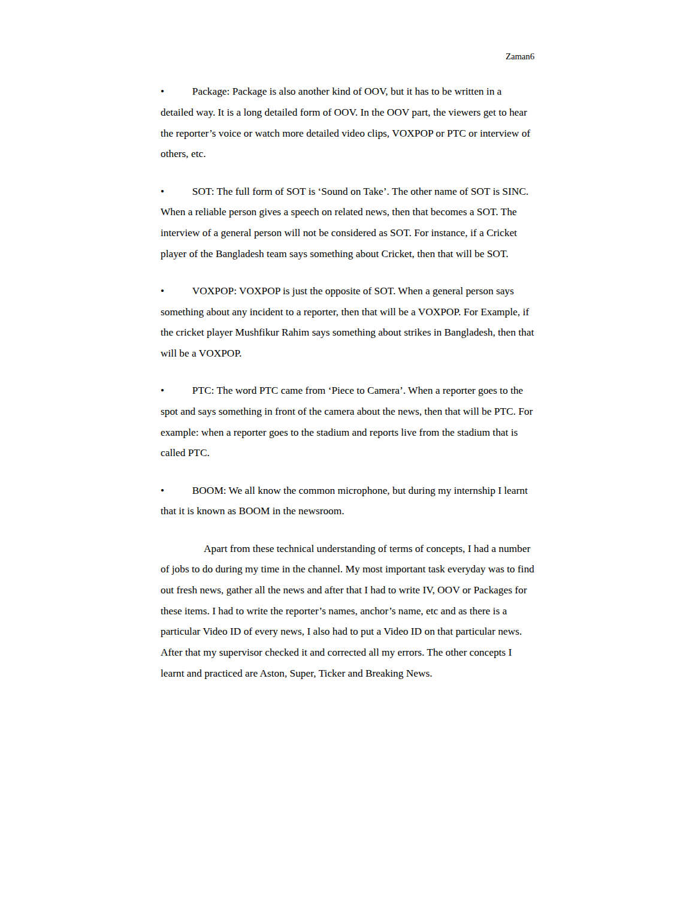Zaman6
•Package: Package is also another kind of OOV, but it has to be written in a detailed way. It is a long detailed form of OOV. In the OOV part, the viewers get to hear the reporter’s voice or watch more detailed video clips, VOXPOP or PTC or interview of others, etc.
•SOT: The full form of SOT is ‘Sound on Take’. The other name of SOT is SINC. When a reliable person gives a speech on related news, then that becomes a SOT. The interview of a general person will not be considered as SOT. For instance, if a Cricket player of the Bangladesh team says something about Cricket, then that will be SOT.
•VOXPOP: VOXPOP is just the opposite of SOT. When a general person says something about any incident to a reporter, then that will be a VOXPOP. For Example, if the cricket player Mushfikur Rahim says something about strikes in Bangladesh, then that will be a VOXPOP.
•PTC: The word PTC came from ‘Piece to Camera’. When a reporter goes to the spot and says something in front of the camera about the news, then that will be PTC. For example: when a reporter goes to the stadium and reports live from the stadium that is called PTC.
•BOOM: We all know the common microphone, but during my internship I learnt that it is known as BOOM in the newsroom.
Apart from these technical understanding of terms of concepts, I had a number of jobs to do during my time in the channel. My most important task everyday was to find out fresh news, gather all the news and after that I had to write IV, OOV or Packages for these items. I had to write the reporter’s names, anchor’s name, etc and as there is a particular Video ID of every news, I also had to put a Video ID on that particular news. After that my supervisor checked it and corrected all my errors. The other concepts I learnt and practiced are Aston, Super, Ticker and Breaking News.